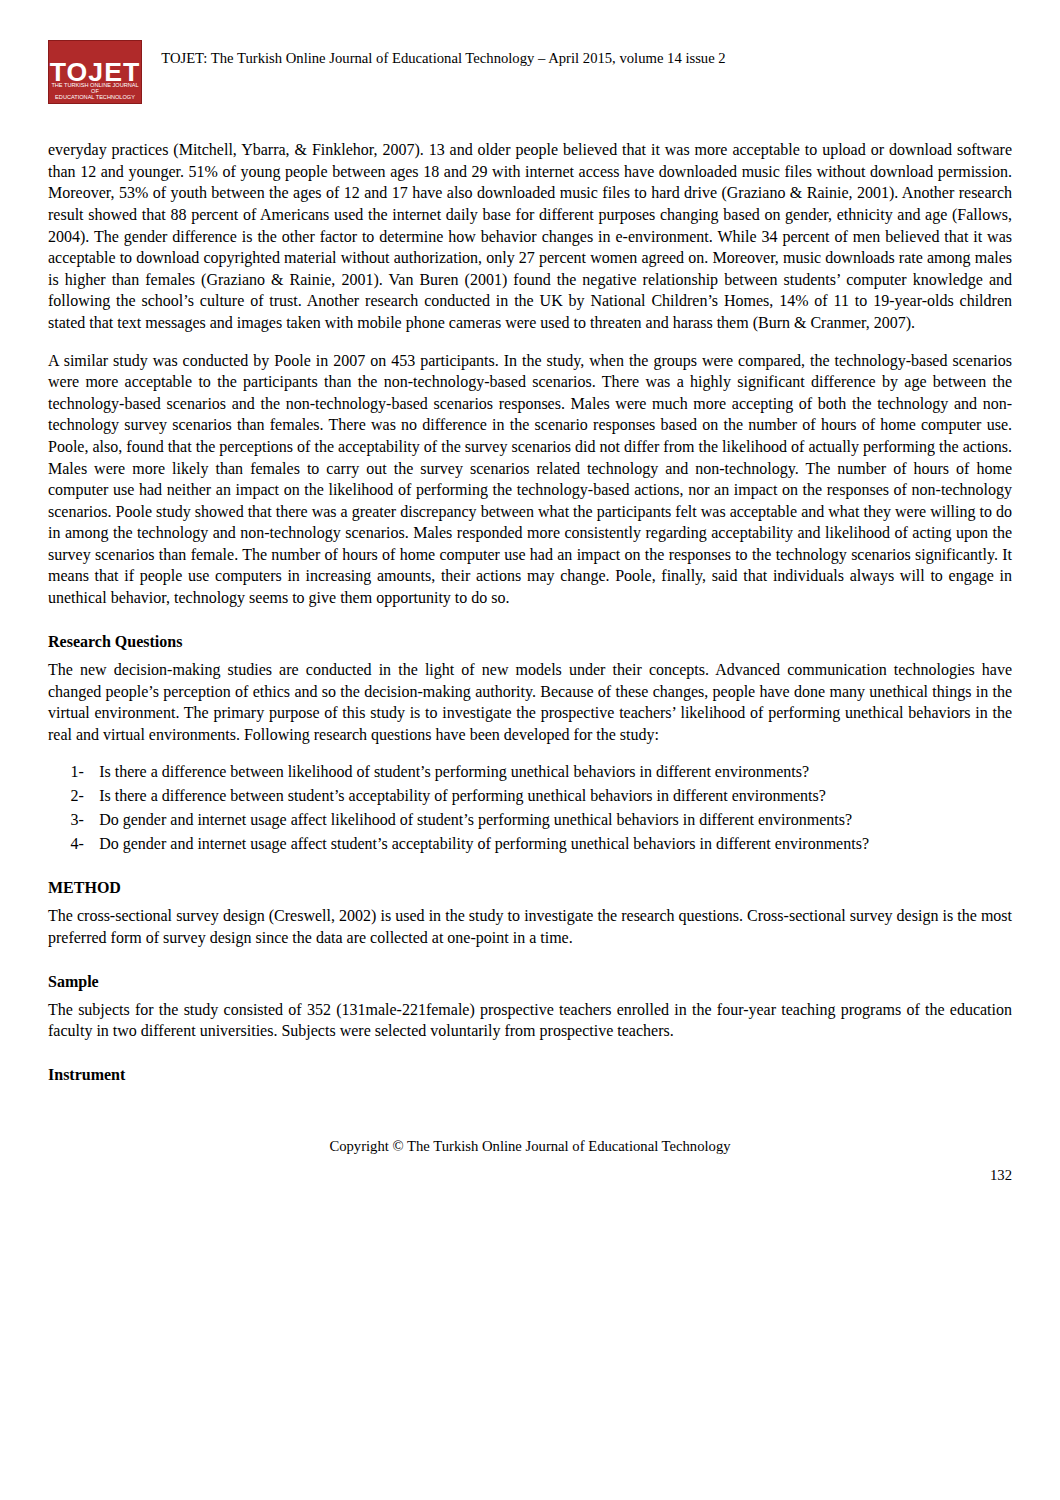TOJETTHE TURKISH ONLINE JOURNAL OF
EDUCATIONAL TECHNOLOGY
TOJET: The Turkish Online Journal of Educational Technology – April 2015, volume 14 issue 2
everyday practices (Mitchell, Ybarra, & Finklehor, 2007). 13 and older people believed that it was more acceptable to upload or download software than 12 and younger. 51% of young people between ages 18 and 29 with internet access have downloaded music files without download permission. Moreover, 53% of youth between the ages of 12 and 17 have also downloaded music files to hard drive (Graziano & Rainie, 2001). Another research result showed that 88 percent of Americans used the internet daily base for different purposes changing based on gender, ethnicity and age (Fallows, 2004). The gender difference is the other factor to determine how behavior changes in e-environment. While 34 percent of men believed that it was acceptable to download copyrighted material without authorization, only 27 percent women agreed on. Moreover, music downloads rate among males is higher than females (Graziano & Rainie, 2001). Van Buren (2001) found the negative relationship between students’ computer knowledge and following the school’s culture of trust. Another research conducted in the UK by National Children’s Homes, 14% of 11 to 19-year-olds children stated that text messages and images taken with mobile phone cameras were used to threaten and harass them (Burn & Cranmer, 2007).
A similar study was conducted by Poole in 2007 on 453 participants. In the study, when the groups were compared, the technology-based scenarios were more acceptable to the participants than the non-technology-based scenarios. There was a highly significant difference by age between the technology-based scenarios and the non-technology-based scenarios responses. Males were much more accepting of both the technology and non-technology survey scenarios than females. There was no difference in the scenario responses based on the number of hours of home computer use. Poole, also, found that the perceptions of the acceptability of the survey scenarios did not differ from the likelihood of actually performing the actions. Males were more likely than females to carry out the survey scenarios related technology and non-technology. The number of hours of home computer use had neither an impact on the likelihood of performing the technology-based actions, nor an impact on the responses of non-technology scenarios. Poole study showed that there was a greater discrepancy between what the participants felt was acceptable and what they were willing to do in among the technology and non-technology scenarios. Males responded more consistently regarding acceptability and likelihood of acting upon the survey scenarios than female. The number of hours of home computer use had an impact on the responses to the technology scenarios significantly. It means that if people use computers in increasing amounts, their actions may change. Poole, finally, said that individuals always will to engage in unethical behavior, technology seems to give them opportunity to do so.
Research Questions
The new decision-making studies are conducted in the light of new models under their concepts. Advanced communication technologies have changed people’s perception of ethics and so the decision-making authority. Because of these changes, people have done many unethical things in the virtual environment. The primary purpose of this study is to investigate the prospective teachers’ likelihood of performing unethical behaviors in the real and virtual environments. Following research questions have been developed for the study:
Is there a difference between likelihood of student’s performing unethical behaviors in different environments?
Is there a difference between student’s acceptability of performing unethical behaviors in different environments?
Do gender and internet usage affect likelihood of student’s performing unethical behaviors in different environments?
Do gender and internet usage affect student’s acceptability of performing unethical behaviors in different environments?
METHOD
The cross-sectional survey design (Creswell, 2002) is used in the study to investigate the research questions. Cross-sectional survey design is the most preferred form of survey design since the data are collected at one-point in a time.
Sample
The subjects for the study consisted of 352 (131male-221female) prospective teachers enrolled in the four-year teaching programs of the education faculty in two different universities. Subjects were selected voluntarily from prospective teachers.
Instrument
Copyright © The Turkish Online Journal of Educational Technology
132